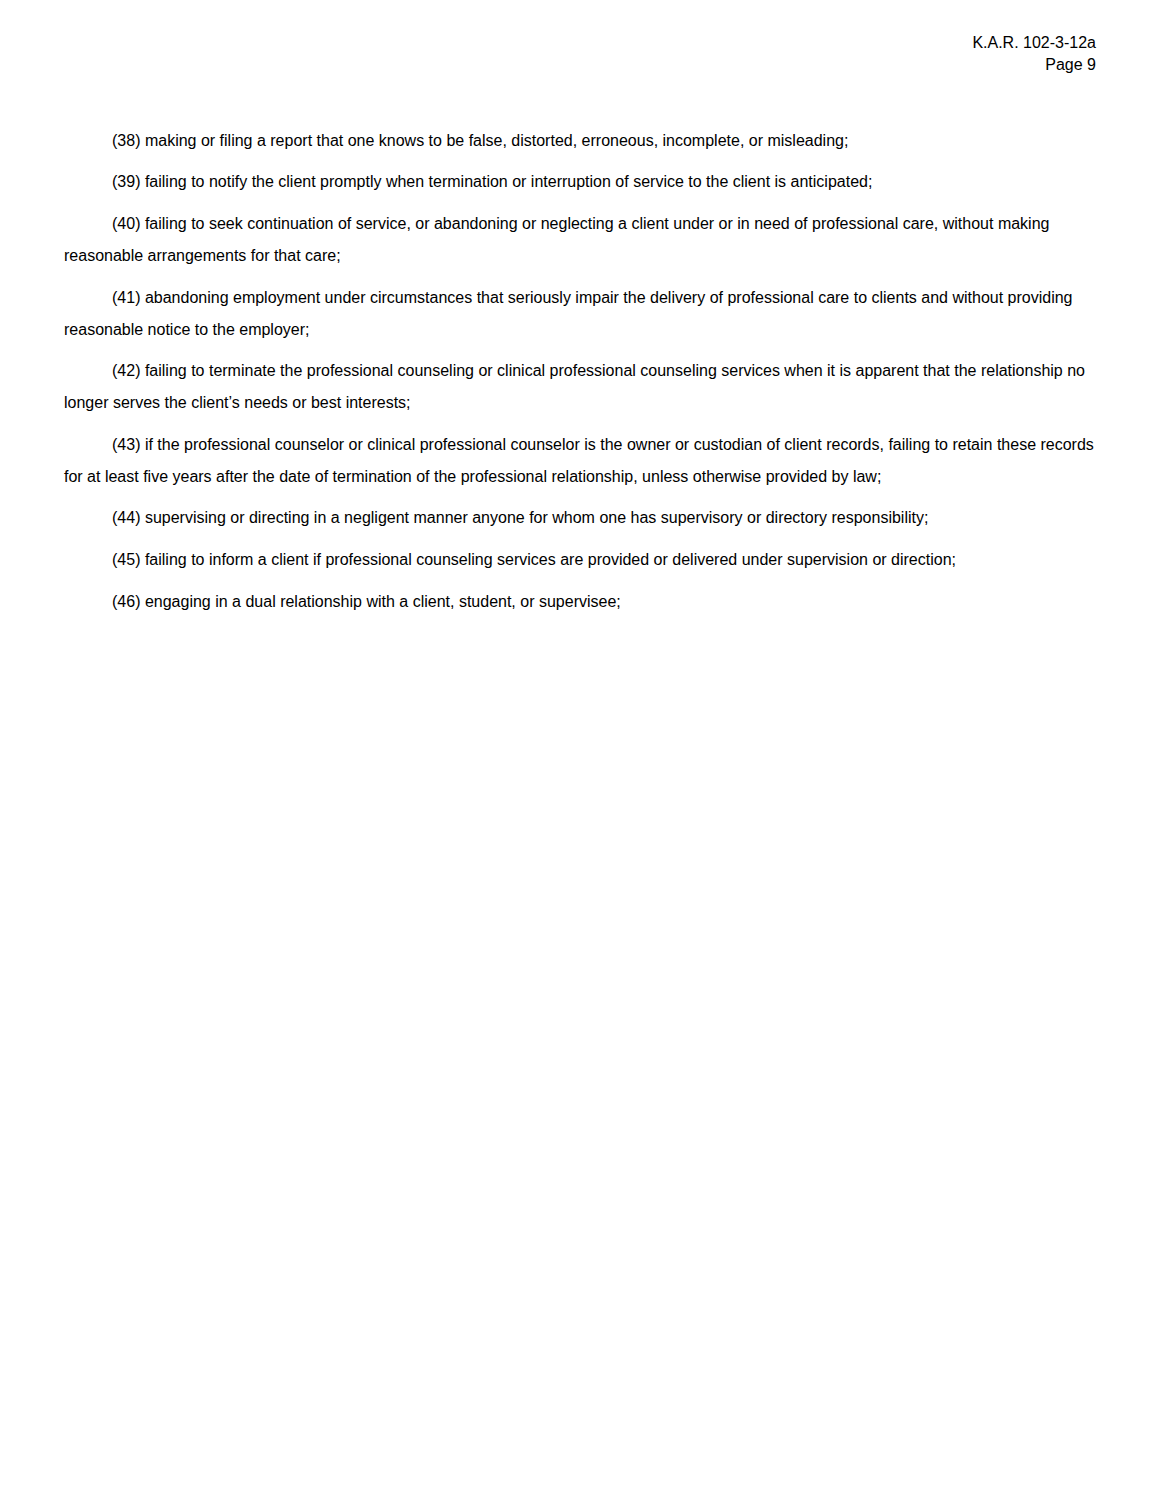K.A.R. 102-3-12a Page 9
(38) making or filing a report that one knows to be false, distorted, erroneous, incomplete, or misleading;
(39) failing to notify the client promptly when termination or interruption of service to the client is anticipated;
(40) failing to seek continuation of service, or abandoning or neglecting a client under or in need of professional care, without making reasonable arrangements for that care;
(41) abandoning employment under circumstances that seriously impair the delivery of professional care to clients and without providing reasonable notice to the employer;
(42) failing to terminate the professional counseling or clinical professional counseling services when it is apparent that the relationship no longer serves the client’s needs or best interests;
(43) if the professional counselor or clinical professional counselor is the owner or custodian of client records, failing to retain these records for at least five years after the date of termination of the professional relationship, unless otherwise provided by law;
(44) supervising or directing in a negligent manner anyone for whom one has supervisory or directory responsibility;
(45) failing to inform a client if professional counseling services are provided or delivered under supervision or direction;
(46) engaging in a dual relationship with a client, student, or supervisee;